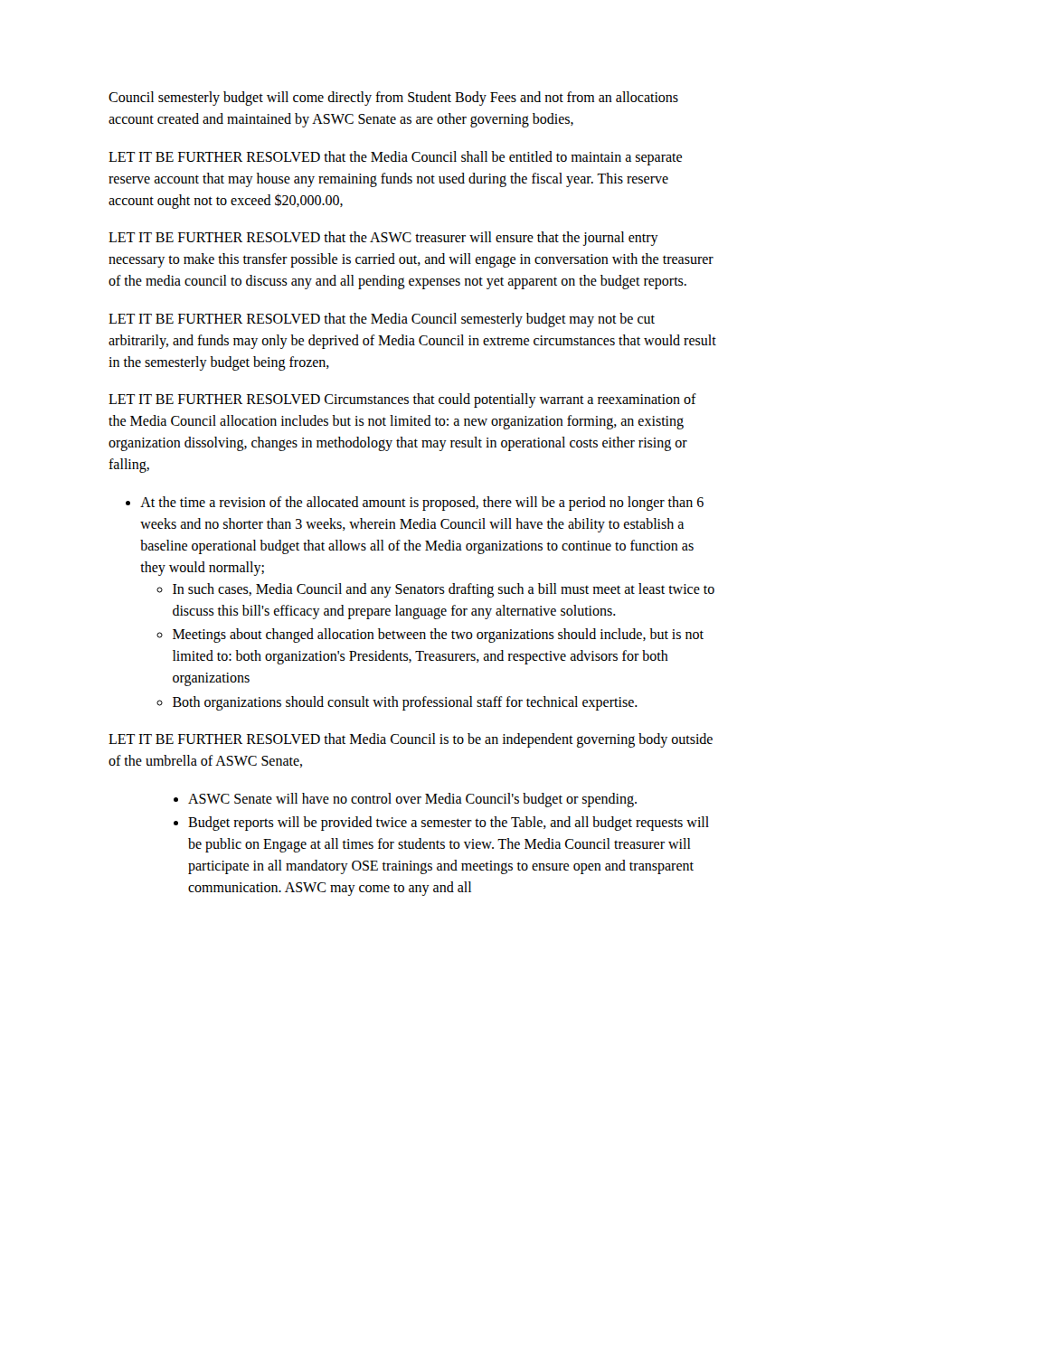Council semesterly budget will come directly from Student Body Fees and not from an allocations account created and maintained by ASWC Senate as are other governing bodies,
LET IT BE FURTHER RESOLVED that the Media Council shall be entitled to maintain a separate reserve account that may house any remaining funds not used during the fiscal year. This reserve account ought not to exceed $20,000.00,
LET IT BE FURTHER RESOLVED that the ASWC treasurer will ensure that the journal entry necessary to make this transfer possible is carried out, and will engage in conversation with the treasurer of the media council to discuss any and all pending expenses not yet apparent on the budget reports.
LET IT BE FURTHER RESOLVED that the Media Council semesterly budget may not be cut arbitrarily, and funds may only be deprived of Media Council in extreme circumstances that would result in the semesterly budget being frozen,
LET IT BE FURTHER RESOLVED Circumstances that could potentially warrant a reexamination of the Media Council allocation includes but is not limited to: a new organization forming, an existing organization dissolving, changes in methodology that may result in operational costs either rising or falling,
At the time a revision of the allocated amount is proposed, there will be a period no longer than 6 weeks and no shorter than 3 weeks, wherein Media Council will have the ability to establish a baseline operational budget that allows all of the Media organizations to continue to function as they would normally;
In such cases, Media Council and any Senators drafting such a bill must meet at least twice to discuss this bill's efficacy and prepare language for any alternative solutions.
Meetings about changed allocation between the two organizations should include, but is not limited to: both organization's Presidents, Treasurers, and respective advisors for both organizations
Both organizations should consult with professional staff for technical expertise.
LET IT BE FURTHER RESOLVED that Media Council is to be an independent governing body outside of the umbrella of ASWC Senate,
ASWC Senate will have no control over Media Council's budget or spending.
Budget reports will be provided twice a semester to the Table, and all budget requests will be public on Engage at all times for students to view. The Media Council treasurer will participate in all mandatory OSE trainings and meetings to ensure open and transparent communication. ASWC may come to any and all